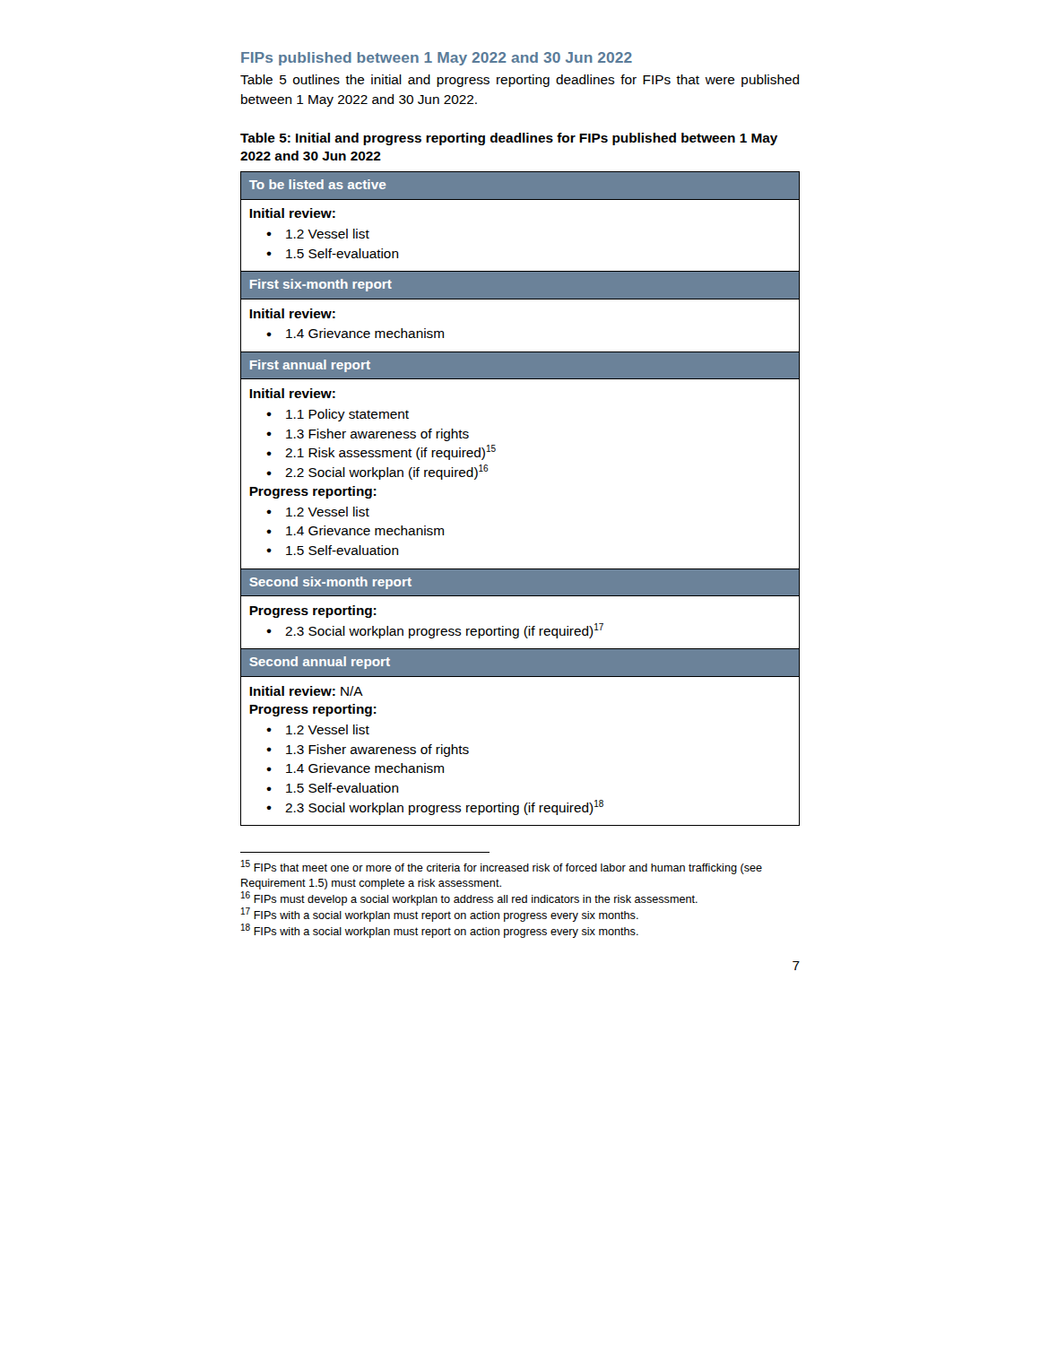FIPs published between 1 May 2022 and 30 Jun 2022
Table 5 outlines the initial and progress reporting deadlines for FIPs that were published between 1 May 2022 and 30 Jun 2022.
Table 5: Initial and progress reporting deadlines for FIPs published between 1 May 2022 and 30 Jun 2022
| To be listed as active |
| Initial review: 1.2 Vessel list 1.5 Self-evaluation |
| First six-month report |
| Initial review: 1.4 Grievance mechanism |
| First annual report |
| Initial review: 1.1 Policy statement 1.3 Fisher awareness of rights 2.1 Risk assessment (if required) 15 2.2 Social workplan (if required) 16 Progress reporting: 1.2 Vessel list 1.4 Grievance mechanism 1.5 Self-evaluation |
| Second six-month report |
| Progress reporting: 2.3 Social workplan progress reporting (if required) 17 |
| Second annual report |
| Initial review: N/A Progress reporting: 1.2 Vessel list 1.3 Fisher awareness of rights 1.4 Grievance mechanism 1.5 Self-evaluation 2.3 Social workplan progress reporting (if required) 18 |
15 FIPs that meet one or more of the criteria for increased risk of forced labor and human trafficking (see Requirement 1.5) must complete a risk assessment.
16 FIPs must develop a social workplan to address all red indicators in the risk assessment.
17 FIPs with a social workplan must report on action progress every six months.
18 FIPs with a social workplan must report on action progress every six months.
7